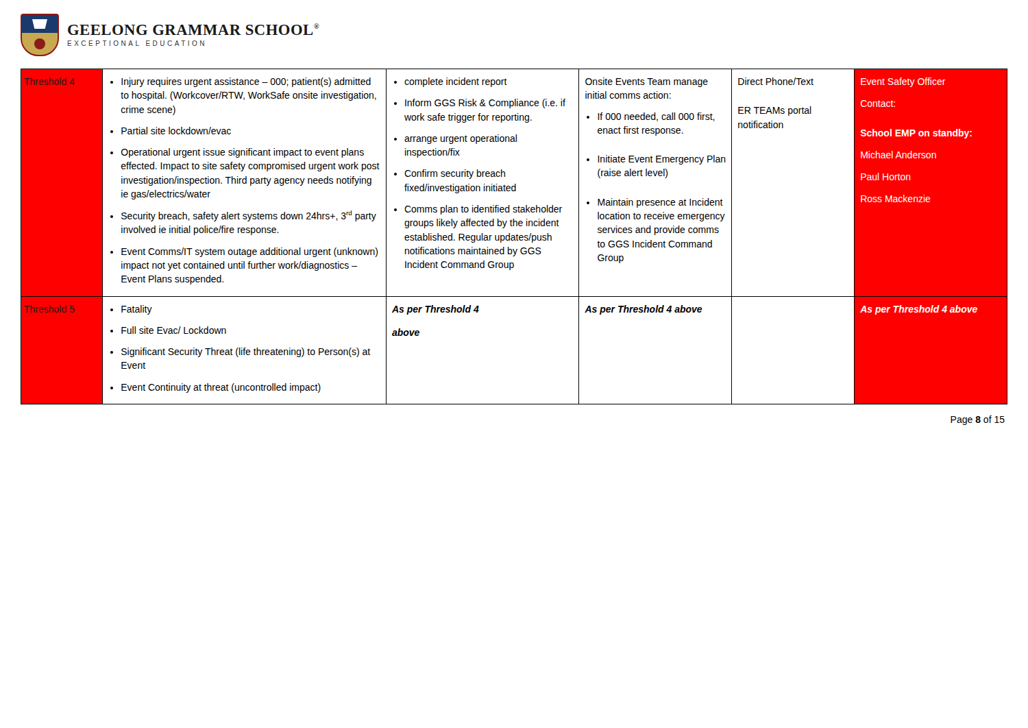GEELONG GRAMMAR SCHOOL®
Exceptional Education
| Threshold 4 | Injury requires urgent assistance – 000; patient(s) admitted to hospital. (Workcover/RTW, WorkSafe onsite investigation, crime scene) Partial site lockdown/evac Operational urgent issue significant impact to event plans effected. Impact to site safety compromised urgent work post investigation/inspection. Third party agency needs notifying ie gas/electrics/water Security breach, safety alert systems down 24hrs+, 3 rd party involved ie initial police/fire response. Event Comms/IT system outage additional urgent (unknown) impact not yet contained until further work/diagnostics – Event Plans suspended. | complete incident report Inform GGS Risk & Compliance (i.e. if work safe trigger for reporting. arrange urgent operational inspection/fix Confirm security breach fixed/investigation initiated Comms plan to identified stakeholder groups likely affected by the incident established. Regular updates/push notifications maintained by GGS Incident Command Group | Onsite Events Team manage initial comms action: If 000 needed, call 000 first, enact first response. Initiate Event Emergency Plan (raise alert level) Maintain presence at Incident location to receive emergency services and provide comms to GGS Incident Command Group | Direct Phone/Text ER TEAMs portal notification | Event Safety Officer Contact: School EMP on standby: Michael Anderson Paul Horton Ross Mackenzie |
| Threshold 5 | Fatality Full site Evac/ Lockdown Significant Security Threat (life threatening) to Person(s) at Event Event Continuity at threat (uncontrolled impact) | As per Threshold 4 above | As per Threshold 4 above | | As per Threshold 4 above |
Page 8 of 15